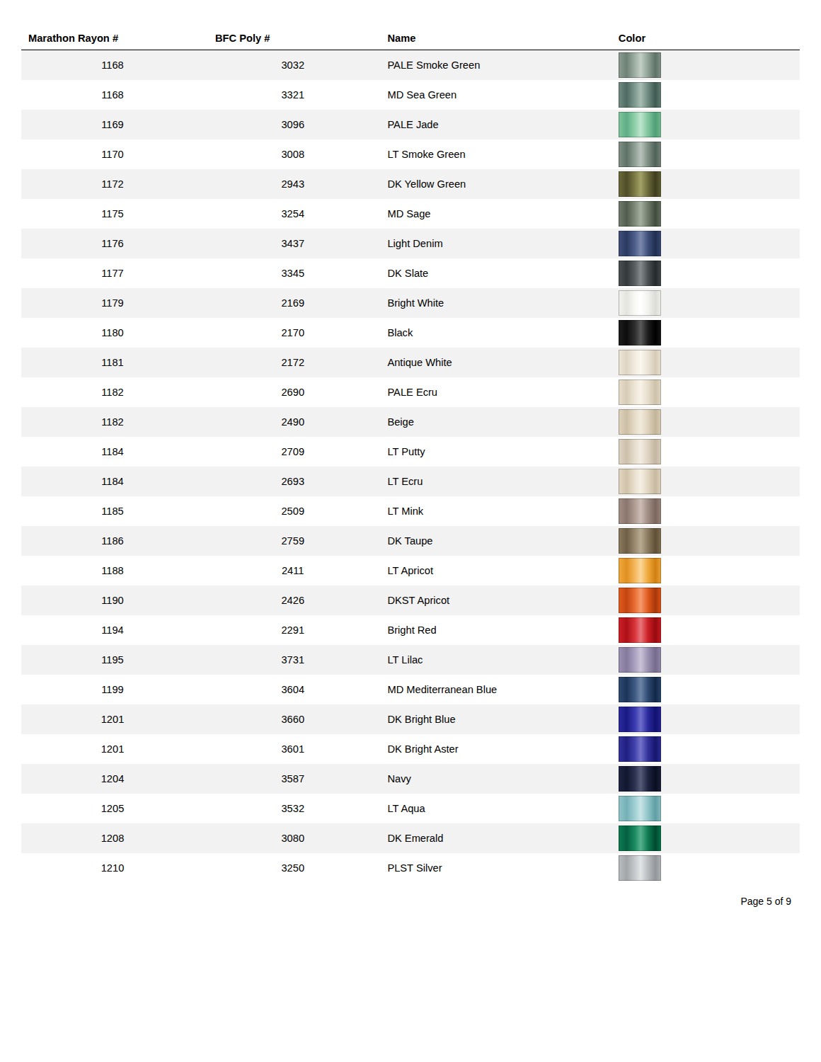| Marathon Rayon # | BFC Poly # | Name | Color |
| --- | --- | --- | --- |
| 1168 | 3032 | PALE Smoke Green | |
| 1168 | 3321 | MD Sea Green | |
| 1169 | 3096 | PALE Jade | |
| 1170 | 3008 | LT Smoke Green | |
| 1172 | 2943 | DK Yellow Green | |
| 1175 | 3254 | MD Sage | |
| 1176 | 3437 | Light Denim | |
| 1177 | 3345 | DK Slate | |
| 1179 | 2169 | Bright White | |
| 1180 | 2170 | Black | |
| 1181 | 2172 | Antique White | |
| 1182 | 2690 | PALE Ecru | |
| 1182 | 2490 | Beige | |
| 1184 | 2709 | LT Putty | |
| 1184 | 2693 | LT Ecru | |
| 1185 | 2509 | LT Mink | |
| 1186 | 2759 | DK Taupe | |
| 1188 | 2411 | LT Apricot | |
| 1190 | 2426 | DKST Apricot | |
| 1194 | 2291 | Bright Red | |
| 1195 | 3731 | LT Lilac | |
| 1199 | 3604 | MD Mediterranean Blue | |
| 1201 | 3660 | DK Bright Blue | |
| 1201 | 3601 | DK Bright Aster | |
| 1204 | 3587 | Navy | |
| 1205 | 3532 | LT Aqua | |
| 1208 | 3080 | DK Emerald | |
| 1210 | 3250 | PLST Silver | |
Page 5 of 9